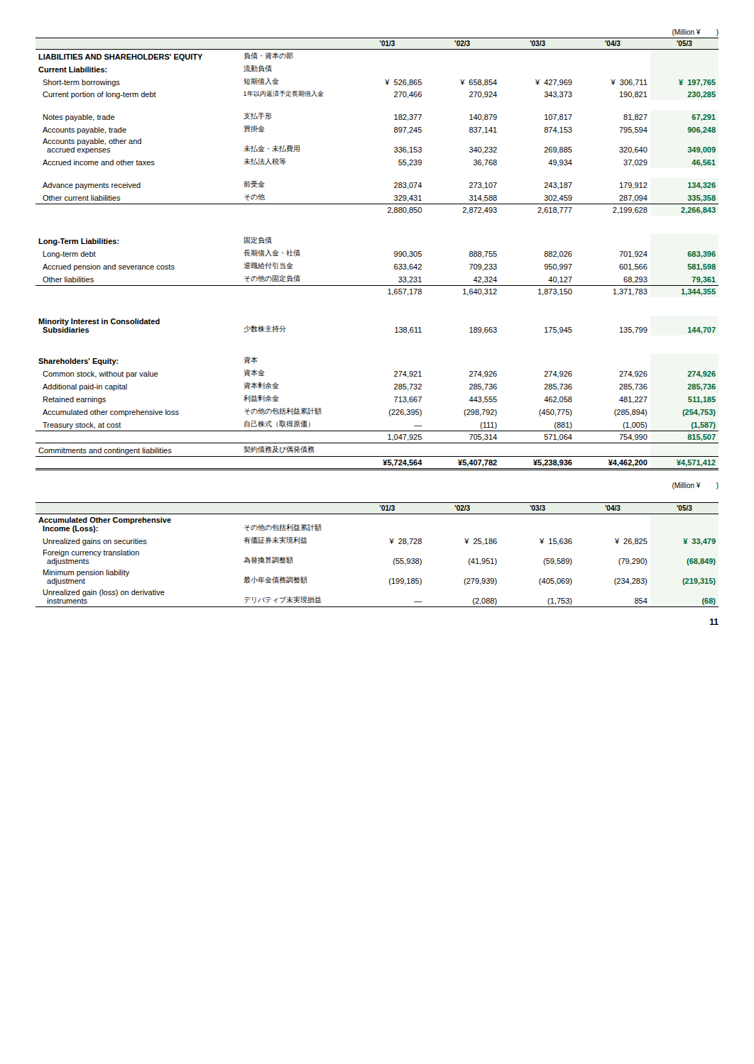(Million ¥ )
| | | '01/3 | '02/3 | '03/3 | '04/3 | '05/3 |
| --- | --- | --- | --- | --- | --- | --- |
| LIABILITIES AND SHAREHOLDERS' EQUITY | 負債・資本の部 | | | | | |
| Current Liabilities: | 流動負債 | | | | | |
| Short-term borrowings | 短期借入金 | ¥ 526,865 | ¥ 658,854 | ¥ 427,969 | ¥ 306,711 | ¥ 197,765 |
| Current portion of long-term debt | 1年以内返済予定長期借入金 | 270,466 | 270,924 | 343,373 | 190,821 | 230,285 |
| Notes payable, trade | 支払手形 | 182,377 | 140,879 | 107,817 | 81,827 | 67,291 |
| Accounts payable, trade | 買掛金 | 897,245 | 837,141 | 874,153 | 795,594 | 906,248 |
| Accounts payable, other and accrued expenses | 未払金・未払費用 | 336,153 | 340,232 | 269,885 | 320,640 | 349,009 |
| Accrued income and other taxes | 未払法人税等 | 55,239 | 36,768 | 49,934 | 37,029 | 46,561 |
| Advance payments received | 前受金 | 283,074 | 273,107 | 243,187 | 179,912 | 134,326 |
| Other current liabilities | その他 | 329,431 | 314,588 | 302,459 | 287,094 | 335,358 |
| | | 2,880,850 | 2,872,493 | 2,618,777 | 2,199,628 | 2,266,843 |
| Long-Term Liabilities: | 固定負債 | | | | | |
| Long-term debt | 長期借入金・社債 | 990,305 | 888,755 | 882,026 | 701,924 | 683,396 |
| Accrued pension and severance costs | 退職給付引当金 | 633,642 | 709,233 | 950,997 | 601,566 | 581,598 |
| Other liabilities | その他の固定負債 | 33,231 | 42,324 | 40,127 | 68,293 | 79,361 |
| | | 1,657,178 | 1,640,312 | 1,873,150 | 1,371,783 | 1,344,355 |
| Minority Interest in Consolidated Subsidiaries | 少数株主持分 | 138,611 | 189,663 | 175,945 | 135,799 | 144,707 |
| Shareholders' Equity: | 資本 | | | | | |
| Common stock, without par value | 資本金 | 274,921 | 274,926 | 274,926 | 274,926 | 274,926 |
| Additional paid-in capital | 資本剰余金 | 285,732 | 285,736 | 285,736 | 285,736 | 285,736 |
| Retained earnings | 利益剰余金 | 713,667 | 443,555 | 462,058 | 481,227 | 511,185 |
| Accumulated other comprehensive loss | その他の包括利益累計額 | (226,395) | (298,792) | (450,775) | (285,894) | (254,753) |
| Treasury stock, at cost | 自己株式（取得原価） | — | (111) | (881) | (1,005) | (1,587) |
| | | 1,047,925 | 705,314 | 571,064 | 754,990 | 815,507 |
| Commitments and contingent liabilities | 契約債務及び偶発債務 | | | | | |
| | | ¥5,724,564 | ¥5,407,782 | ¥5,238,936 | ¥4,462,200 | ¥4,571,412 |
(Million ¥ )
| | | '01/3 | '02/3 | '03/3 | '04/3 | '05/3 |
| --- | --- | --- | --- | --- | --- | --- |
| Accumulated Other Comprehensive Income (Loss): | その他の包括利益累計額 | | | | | |
| Unrealized gains on securities | 有価証券未実現利益 | ¥ 28,728 | ¥ 25,186 | ¥ 15,636 | ¥ 26,825 | ¥ 33,479 |
| Foreign currency translation adjustments | 為替換算調整額 | (55,938) | (41,951) | (59,589) | (79,290) | (68,849) |
| Minimum pension liability adjustment | 最小年金債務調整額 | (199,185) | (279,939) | (405,069) | (234,283) | (219,315) |
| Unrealized gain (loss) on derivative instruments | デリバティブ未実現損益 | — | (2,088) | (1,753) | 854 | (68) |
11